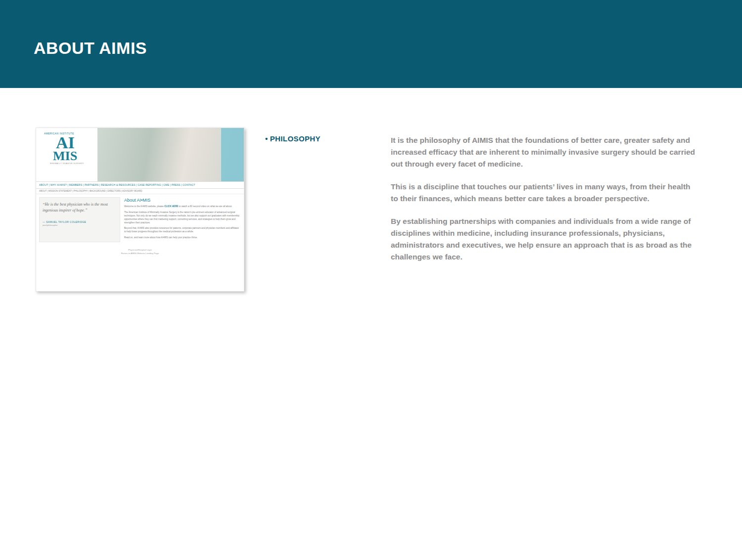ABOUT AIMIS
AMERICAN INSTITUTE
AI
MIS
MINIMALLY INVASIVE SURGERY
ABOUT | WHY AI•MIS? | MEMBERS | PARTNERS | RESEARCH & RESOURCES | CASE REPORTING | CME | PRESS | CONTACT
ABOUT | MISSION STATEMENT | PHILOSOPHY | BACKGROUND | DIRECTORS | ADVISORY BOARD
“He is the best physician who is the most ingenious inspirer of hope.”
— Samuel Taylor Coleridge poet/philosopher
About AI•MIS
Welcome to the AI•MIS website, please CLICK HERE to watch a 60 second video on what we are all about.
The American Institute of Minimally Invasive Surgery is the nation’s pre-eminent educator of advanced surgical techniques. Not only do we teach minimally invasive methods, but we also support our graduates with membership opportunities where they can find marketing support, consulting services, and strategies to help them grow and strengthen their practices.
Beyond that, AI•MIS also provides resources for patients, corporate partners and physician members and affiliates to help foster progress throughout the medical profession as a whole.
Read on, and learn more about how AI•MIS can help your practice thrive.
Physician/Hospital Login
Return to AIMIS Website Landing Page
•PHILOSOPHY
It is the philosophy of AIMIS that the foundations of better care, greater safety and increased efficacy that are inherent to minimally invasive surgery should be carried out through every facet of medicine.
This is a discipline that touches our patients’ lives in many ways, from their health to their finances, which means better care takes a broader perspective.
By establishing partnerships with companies and individuals from a wide range of disciplines within medicine, including insurance professionals, physicians, administrators and executives, we help ensure an approach that is as broad as the challenges we face.